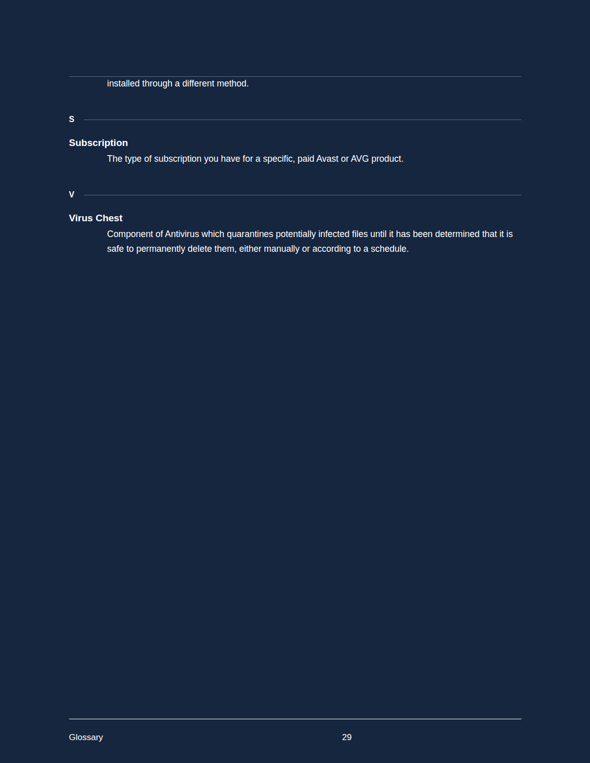installed through a different method.
S
Subscription
The type of subscription you have for a specific, paid Avast or AVG product.
V
Virus Chest
Component of Antivirus which quarantines potentially infected files until it has been determined that it is safe to permanently delete them, either manually or according to a schedule.
Glossary 29